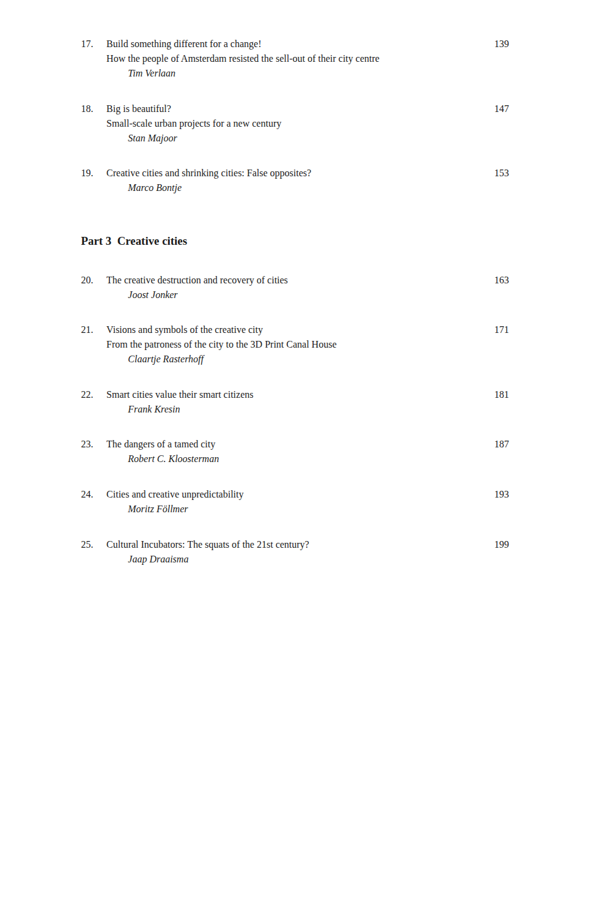17. Build something different for a change! How the people of Amsterdam resisted the sell-out of their city centre Tim Verlaan 139
18. Big is beautiful? Small-scale urban projects for a new century Stan Majoor 147
19. Creative cities and shrinking cities: False opposites? Marco Bontje 153
Part 3 Creative cities
20. The creative destruction and recovery of cities Joost Jonker 163
21. Visions and symbols of the creative city From the patroness of the city to the 3D Print Canal House Claartje Rasterhoff 171
22. Smart cities value their smart citizens Frank Kresin 181
23. The dangers of a tamed city Robert C. Kloosterman 187
24. Cities and creative unpredictability Moritz Föllmer 193
25. Cultural Incubators: The squats of the 21st century? Jaap Draaisma 199